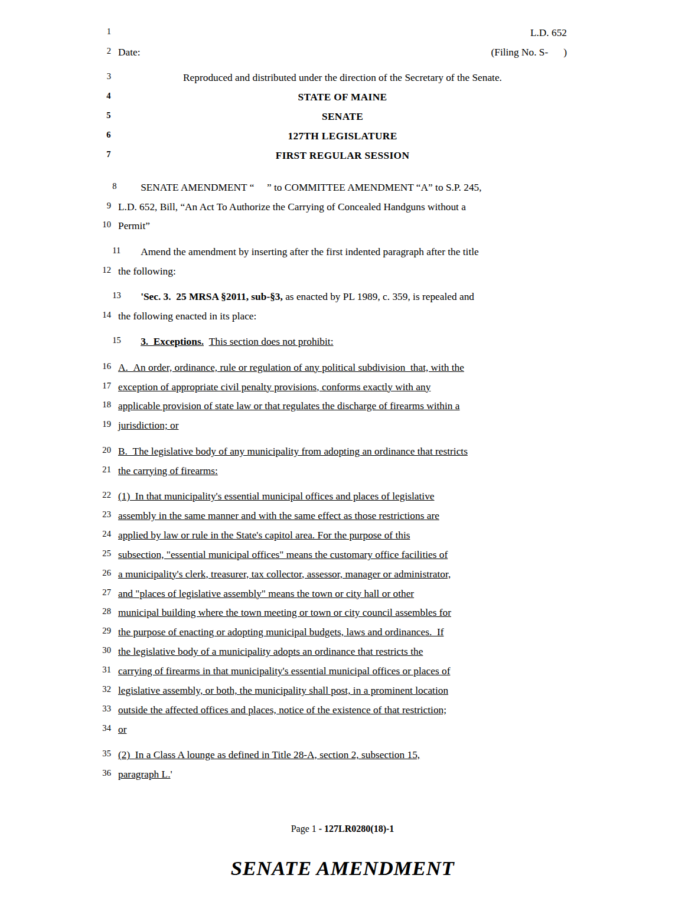L.D. 652
Date:(Filing No. S- )
Reproduced and distributed under the direction of the Secretary of the Senate.
STATE OF MAINE
SENATE
127TH LEGISLATURE
FIRST REGULAR SESSION
SENATE AMENDMENT “ ” to COMMITTEE AMENDMENT “A” to S.P. 245,
L.D. 652, Bill, “An Act To Authorize the Carrying of Concealed Handguns without a
Permit”
Amend the amendment by inserting after the first indented paragraph after the title
the following:
'Sec. 3. 25 MRSA §2011, sub-§3, as enacted by PL 1989, c. 359, is repealed and
the following enacted in its place:
3. Exceptions. This section does not prohibit:
A. An order, ordinance, rule or regulation of any political subdivision that, with the
exception of appropriate civil penalty provisions, conforms exactly with any
applicable provision of state law or that regulates the discharge of firearms within a
jurisdiction; or
B. The legislative body of any municipality from adopting an ordinance that restricts
the carrying of firearms:
(1) In that municipality's essential municipal offices and places of legislative
assembly in the same manner and with the same effect as those restrictions are
applied by law or rule in the State's capitol area. For the purpose of this
subsection, "essential municipal offices" means the customary office facilities of
a municipality's clerk, treasurer, tax collector, assessor, manager or administrator,
and "places of legislative assembly" means the town or city hall or other
municipal building where the town meeting or town or city council assembles for
the purpose of enacting or adopting municipal budgets, laws and ordinances. If
the legislative body of a municipality adopts an ordinance that restricts the
carrying of firearms in that municipality's essential municipal offices or places of
legislative assembly, or both, the municipality shall post, in a prominent location
outside the affected offices and places, notice of the existence of that restriction;
or
(2) In a Class A lounge as defined in Title 28-A, section 2, subsection 15,
paragraph L.'
Page 1 - 127LR0280(18)-1
SENATE AMENDMENT